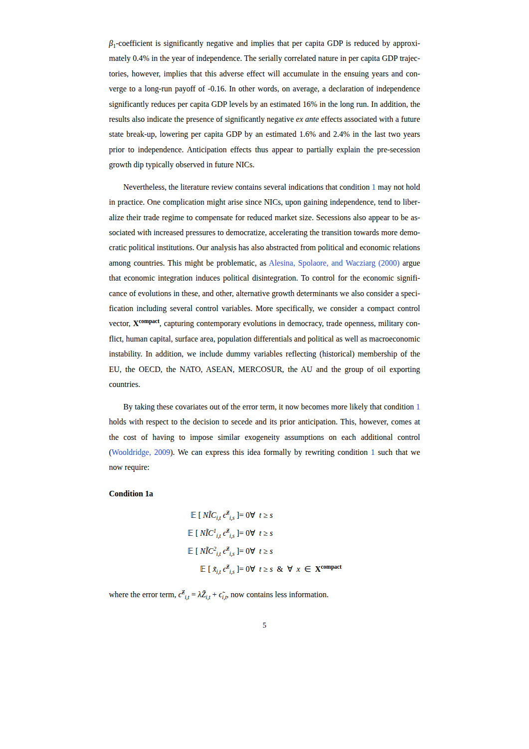β1-coefficient is significantly negative and implies that per capita GDP is reduced by approximately 0.4% in the year of independence. The serially correlated nature in per capita GDP trajectories, however, implies that this adverse effect will accumulate in the ensuing years and converge to a long-run payoff of -0.16. In other words, on average, a declaration of independence significantly reduces per capita GDP levels by an estimated 16% in the long run. In addition, the results also indicate the presence of significantly negative ex ante effects associated with a future state break-up, lowering per capita GDP by an estimated 1.6% and 2.4% in the last two years prior to independence. Anticipation effects thus appear to partially explain the pre-secession growth dip typically observed in future NICs.
Nevertheless, the literature review contains several indications that condition 1 may not hold in practice. One complication might arise since NICs, upon gaining independence, tend to liberalize their trade regime to compensate for reduced market size. Secessions also appear to be associated with increased pressures to democratize, accelerating the transition towards more democratic political institutions. Our analysis has also abstracted from political and economic relations among countries. This might be problematic, as Alesina, Spolaore, and Wacziarg (2000) argue that economic integration induces political disintegration. To control for the economic significance of evolutions in these, and other, alternative growth determinants we also consider a specification including several control variables. More specifically, we consider a compact control vector, Xcompact, capturing contemporary evolutions in democracy, trade openness, military conflict, human capital, surface area, population differentials and political as well as macroeconomic instability. In addition, we include dummy variables reflecting (historical) membership of the EU, the OECD, the NATO, ASEAN, MERCOSUR, the AU and the group of oil exporting countries.
By taking these covariates out of the error term, it now becomes more likely that condition 1 holds with respect to the decision to secede and its prior anticipation. This, however, comes at the cost of having to impose similar exogeneity assumptions on each additional control (Wooldridge, 2009). We can express this idea formally by rewriting condition 1 such that we now require:
Condition 1a
| 𝔼 [ NĨC i,t ϵ̃ Z i,s ] | = 0 | ∀ t ≥ s |
| 𝔼 [ NĨC 1 i,t ϵ̃ Z i,s ] | = 0 | ∀ t ≥ s |
| 𝔼 [ NĨC 2 i,t ϵ̃ Z i,s ] | = 0 | ∀ t ≥ s |
| 𝔼 [ x̃ i,t ϵ̃ Z i,s ] | = 0 | ∀ t ≥ s & ∀ x ∈ X compact |
where the error term, ϵ̃Zi,t = λZ̃i,t + ϵ̃i,t, now contains less information.
5